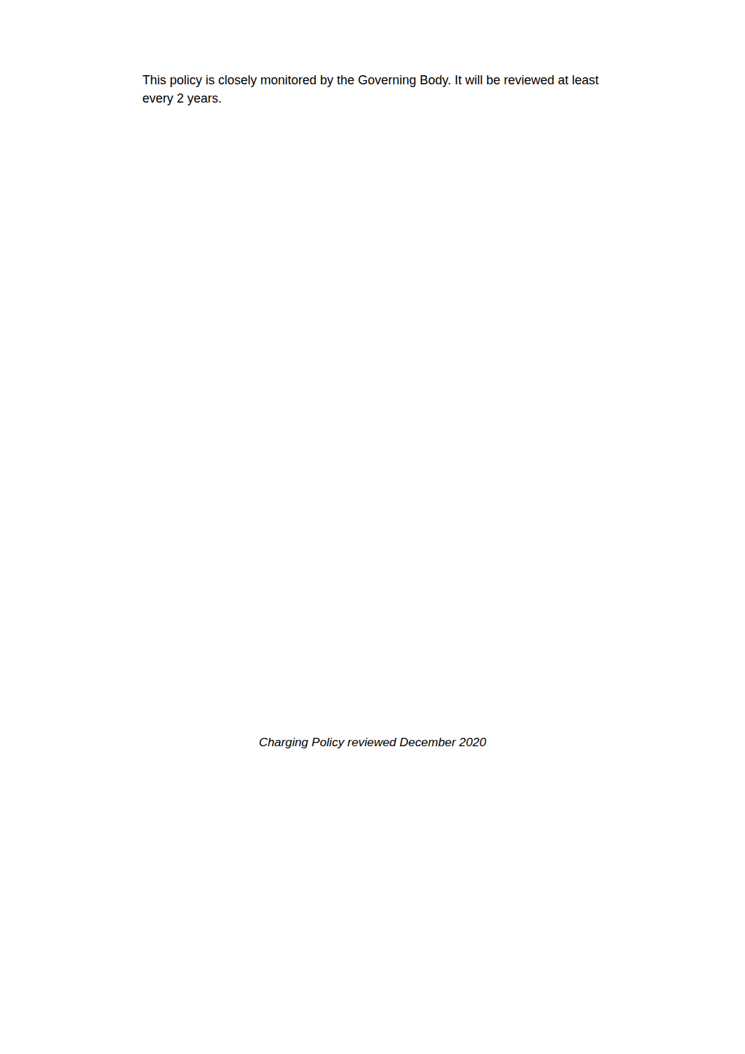This policy is closely monitored by the Governing Body. It will be reviewed at least every 2 years.
Charging Policy reviewed December 2020